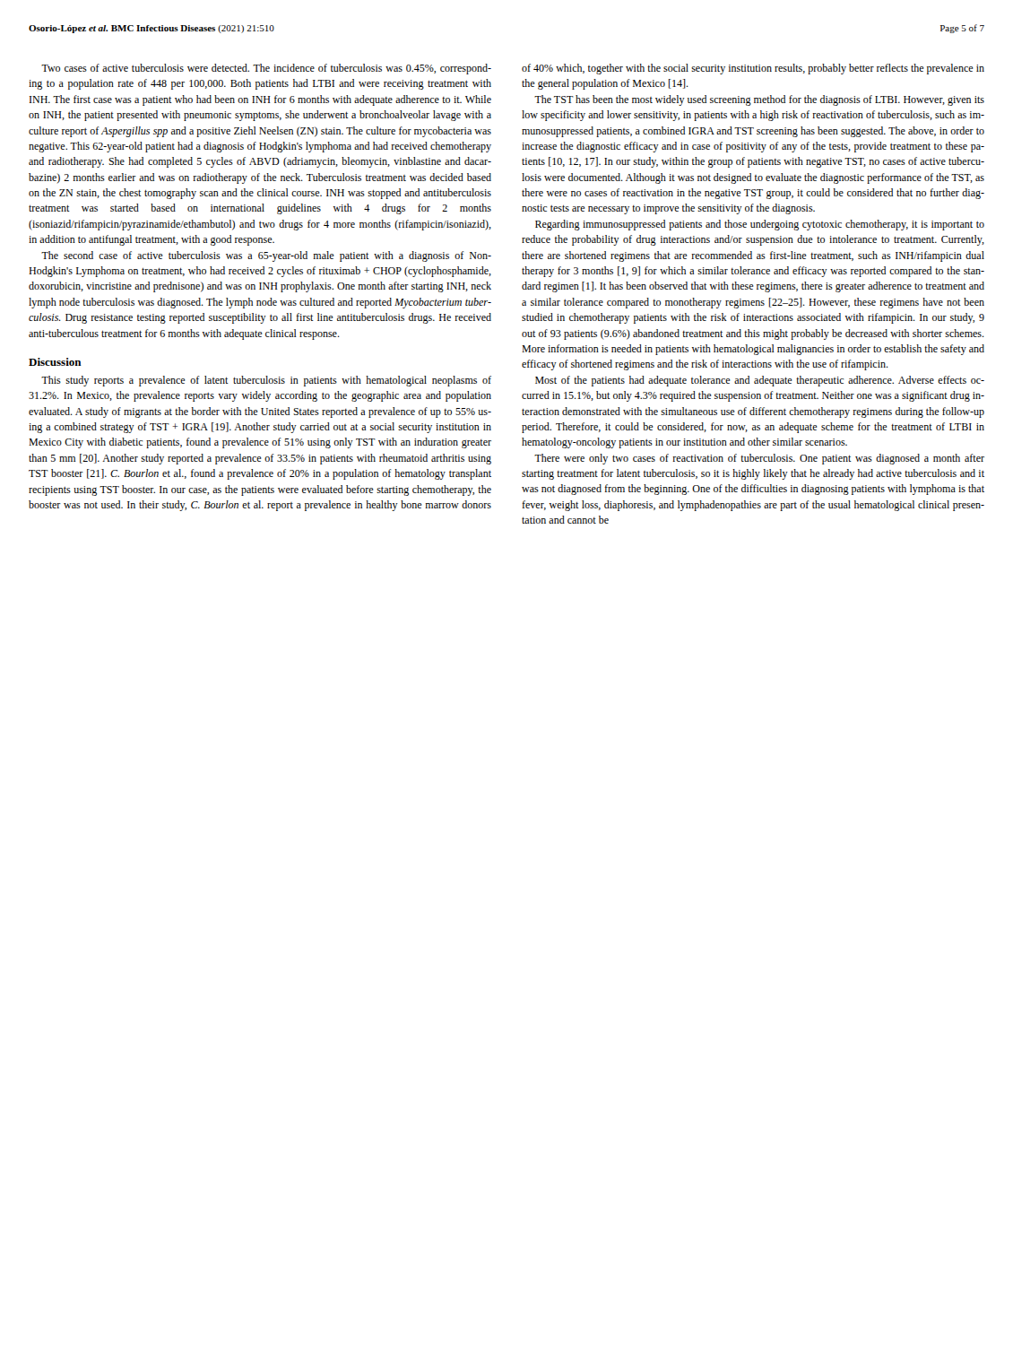Osorio-López et al. BMC Infectious Diseases (2021) 21:510
Page 5 of 7
Two cases of active tuberculosis were detected. The incidence of tuberculosis was 0.45%, corresponding to a population rate of 448 per 100,000. Both patients had LTBI and were receiving treatment with INH. The first case was a patient who had been on INH for 6 months with adequate adherence to it. While on INH, the patient presented with pneumonic symptoms, she underwent a bronchoalveolar lavage with a culture report of Aspergillus spp and a positive Ziehl Neelsen (ZN) stain. The culture for mycobacteria was negative. This 62-year-old patient had a diagnosis of Hodgkin's lymphoma and had received chemotherapy and radiotherapy. She had completed 5 cycles of ABVD (adriamycin, bleomycin, vinblastine and dacarbazine) 2 months earlier and was on radiotherapy of the neck. Tuberculosis treatment was decided based on the ZN stain, the chest tomography scan and the clinical course. INH was stopped and antituberculosis treatment was started based on international guidelines with 4 drugs for 2 months (isoniazid/rifampicin/pyrazinamide/ethambutol) and two drugs for 4 more months (rifampicin/isoniazid), in addition to antifungal treatment, with a good response.
The second case of active tuberculosis was a 65-year-old male patient with a diagnosis of Non-Hodgkin's Lymphoma on treatment, who had received 2 cycles of rituximab + CHOP (cyclophosphamide, doxorubicin, vincristine and prednisone) and was on INH prophylaxis. One month after starting INH, neck lymph node tuberculosis was diagnosed. The lymph node was cultured and reported Mycobacterium tuberculosis. Drug resistance testing reported susceptibility to all first line antituberculosis drugs. He received anti-tuberculous treatment for 6 months with adequate clinical response.
Discussion
This study reports a prevalence of latent tuberculosis in patients with hematological neoplasms of 31.2%. In Mexico, the prevalence reports vary widely according to the geographic area and population evaluated. A study of migrants at the border with the United States reported a prevalence of up to 55% using a combined strategy of TST + IGRA [19]. Another study carried out at a social security institution in Mexico City with diabetic patients, found a prevalence of 51% using only TST with an induration greater than 5 mm [20]. Another study reported a prevalence of 33.5% in patients with rheumatoid arthritis using TST booster [21]. C. Bourlon et al., found a prevalence of 20% in a population of hematology transplant recipients using TST booster. In our case, as the patients were evaluated before starting chemotherapy, the booster was not used. In their study, C. Bourlon et al. report a prevalence in healthy bone marrow donors of 40% which, together with the social security institution results, probably better reflects the prevalence in the general population of Mexico [14].
The TST has been the most widely used screening method for the diagnosis of LTBI. However, given its low specificity and lower sensitivity, in patients with a high risk of reactivation of tuberculosis, such as immunosuppressed patients, a combined IGRA and TST screening has been suggested. The above, in order to increase the diagnostic efficacy and in case of positivity of any of the tests, provide treatment to these patients [10, 12, 17]. In our study, within the group of patients with negative TST, no cases of active tuberculosis were documented. Although it was not designed to evaluate the diagnostic performance of the TST, as there were no cases of reactivation in the negative TST group, it could be considered that no further diagnostic tests are necessary to improve the sensitivity of the diagnosis.
Regarding immunosuppressed patients and those undergoing cytotoxic chemotherapy, it is important to reduce the probability of drug interactions and/or suspension due to intolerance to treatment. Currently, there are shortened regimens that are recommended as first-line treatment, such as INH/rifampicin dual therapy for 3 months [1, 9] for which a similar tolerance and efficacy was reported compared to the standard regimen [1]. It has been observed that with these regimens, there is greater adherence to treatment and a similar tolerance compared to monotherapy regimens [22–25]. However, these regimens have not been studied in chemotherapy patients with the risk of interactions associated with rifampicin. In our study, 9 out of 93 patients (9.6%) abandoned treatment and this might probably be decreased with shorter schemes. More information is needed in patients with hematological malignancies in order to establish the safety and efficacy of shortened regimens and the risk of interactions with the use of rifampicin.
Most of the patients had adequate tolerance and adequate therapeutic adherence. Adverse effects occurred in 15.1%, but only 4.3% required the suspension of treatment. Neither one was a significant drug interaction demonstrated with the simultaneous use of different chemotherapy regimens during the follow-up period. Therefore, it could be considered, for now, as an adequate scheme for the treatment of LTBI in hematology-oncology patients in our institution and other similar scenarios.
There were only two cases of reactivation of tuberculosis. One patient was diagnosed a month after starting treatment for latent tuberculosis, so it is highly likely that he already had active tuberculosis and it was not diagnosed from the beginning. One of the difficulties in diagnosing patients with lymphoma is that fever, weight loss, diaphoresis, and lymphadenopathies are part of the usual hematological clinical presentation and cannot be